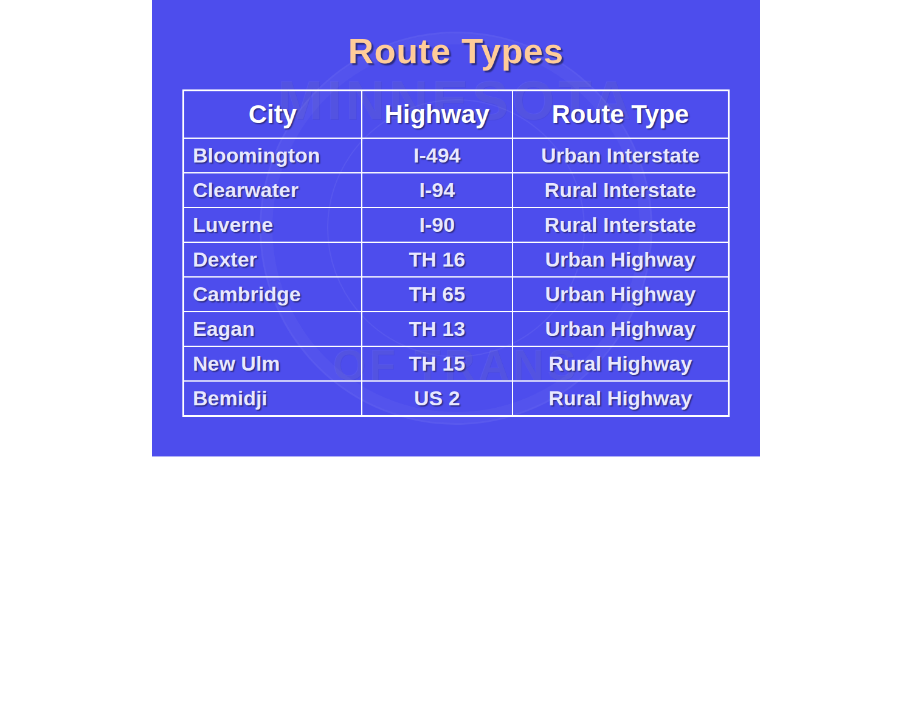MINNESOTA
OF TRANS
Route Types
| City | Highway | Route Type |
| --- | --- | --- |
| Bloomington | I-494 | Urban Interstate |
| Clearwater | I-94 | Rural Interstate |
| Luverne | I-90 | Rural Interstate |
| Dexter | TH 16 | Urban Highway |
| Cambridge | TH 65 | Urban Highway |
| Eagan | TH 13 | Urban Highway |
| New Ulm | TH 15 | Rural Highway |
| Bemidji | US 2 | Rural Highway |